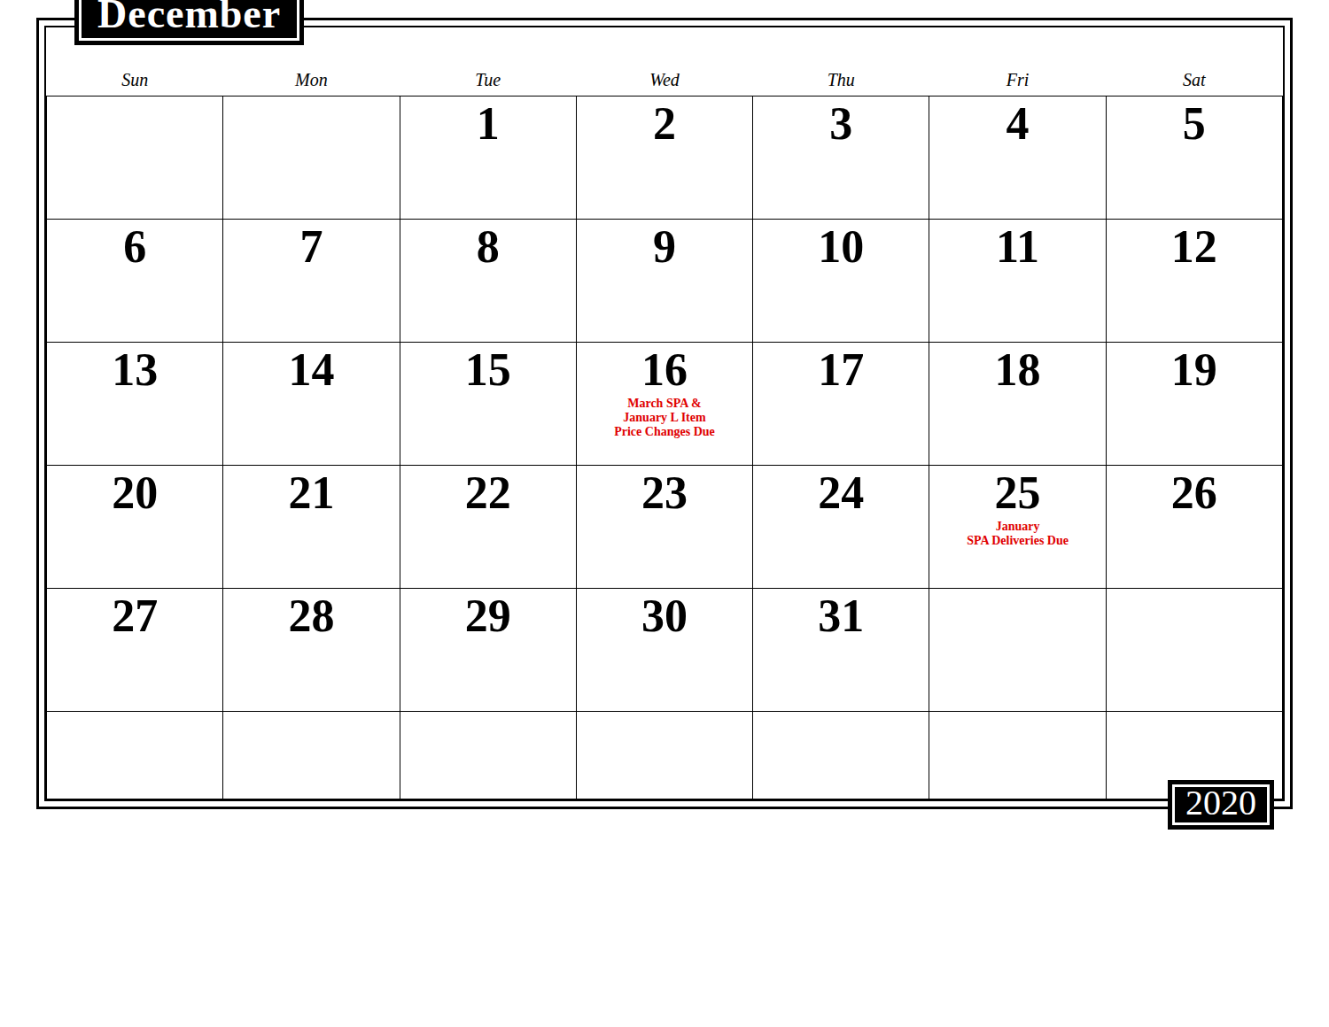December
| Sun | Mon | Tue | Wed | Thu | Fri | Sat |
| --- | --- | --- | --- | --- | --- | --- |
| | | 1 | 2 | 3 | 4 | 5 |
| 6 | 7 | 8 | 9 | 10 | 11 | 12 |
| 13 | 14 | 15 | 16 March SPA & January L Item Price Changes Due | 17 | 18 | 19 |
| 20 | 21 | 22 | 23 | 24 | 25 January SPA Deliveries Due | 26 |
| 27 | 28 | 29 | 30 | 31 | | |
2020